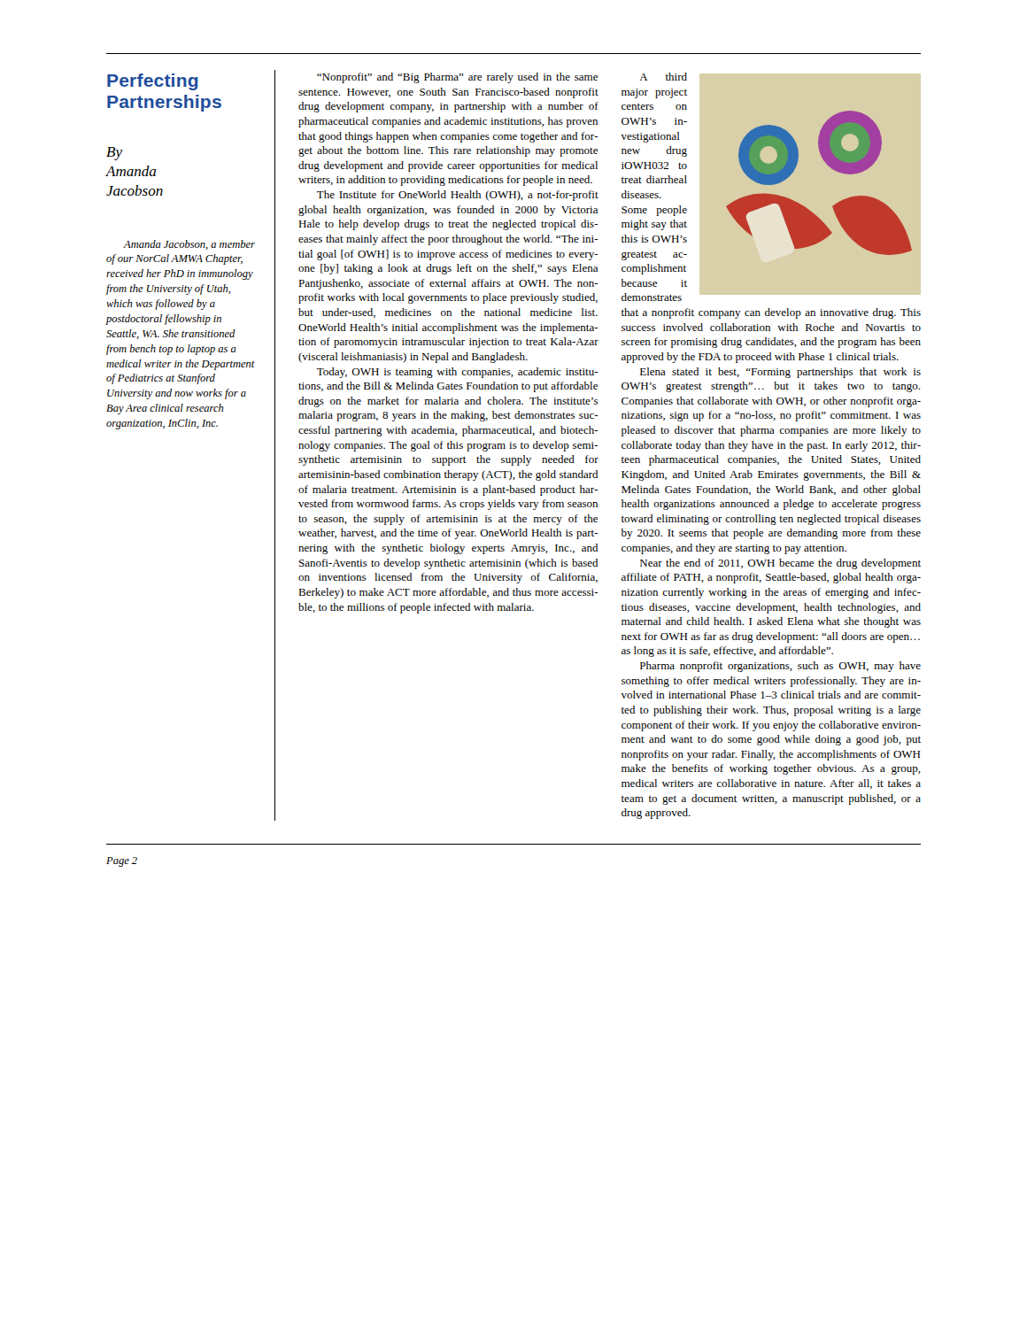Perfecting
Partnerships
By
Amanda
Jacobson
Amanda Jacobson, a member of our NorCal AMWA Chapter, received her PhD in immunology from the University of Utah, which was followed by a postdoctoral fellowship in Seattle, WA. She transitioned from bench top to laptop as a medical writer in the Department of Pediatrics at Stanford University and now works for a Bay Area clinical research organization, InClin, Inc.
“Nonprofit” and “Big Pharma” are rarely used in the same sentence. However, one South San Francisco-based nonprofit drug development company, in partnership with a number of pharmaceutical companies and academic institutions, has proven that good things happen when companies come together and forget about the bottom line. This rare relationship may promote drug development and provide career opportunities for medical writers, in addition to providing medications for people in need.
The Institute for OneWorld Health (OWH), a not-for-profit global health organization, was founded in 2000 by Victoria Hale to help develop drugs to treat the neglected tropical diseases that mainly affect the poor throughout the world. “The initial goal [of OWH] is to improve access of medicines to everyone [by] taking a look at drugs left on the shelf,” says Elena Pantjushenko, associate of external affairs at OWH. The nonprofit works with local governments to place previously studied, but under-used, medicines on the national medicine list. OneWorld Health’s initial accomplishment was the implementation of paromomycin intramuscular injection to treat Kala-Azar (visceral leishmaniasis) in Nepal and Bangladesh.
Today, OWH is teaming with companies, academic institutions, and the Bill & Melinda Gates Foundation to put affordable drugs on the market for malaria and cholera. The institute’s malaria program, 8 years in the making, best demonstrates successful partnering with academia, pharmaceutical, and biotechnology companies. The goal of this program is to develop semi-synthetic artemisinin to support the supply needed for artemisinin-based combination therapy (ACT), the gold standard of malaria treatment. Artemisinin is a plant-based product harvested from wormwood farms. As crops yields vary from season to season, the supply of artemisinin is at the mercy of the weather, harvest, and the time of year. OneWorld Health is partnering with the synthetic biology experts Amryis, Inc., and Sanofi-Aventis to develop synthetic artemisinin (which is based on inventions licensed from the University of California, Berkeley) to make ACT more affordable, and thus more accessible, to the millions of people infected with malaria.
A third major project centers on OWH’s investigational new drug iOWH032 to treat diarrheal diseases. Some people might say that this is OWH’s greatest accomplishment because it demonstrates that a nonprofit company can develop an innovative drug. This success involved collaboration with Roche and Novartis to screen for promising drug candidates, and the program has been approved by the FDA to proceed with Phase 1 clinical trials.
Elena stated it best, “Forming partnerships that work is OWH’s greatest strength”… but it takes two to tango. Companies that collaborate with OWH, or other nonprofit organizations, sign up for a “no-loss, no profit” commitment. I was pleased to discover that pharma companies are more likely to collaborate today than they have in the past. In early 2012, thirteen pharmaceutical companies, the United States, United Kingdom, and United Arab Emirates governments, the Bill & Melinda Gates Foundation, the World Bank, and other global health organizations announced a pledge to accelerate progress toward eliminating or controlling ten neglected tropical diseases by 2020. It seems that people are demanding more from these companies, and they are starting to pay attention.
Near the end of 2011, OWH became the drug development affiliate of PATH, a nonprofit, Seattle-based, global health organization currently working in the areas of emerging and infectious diseases, vaccine development, health technologies, and maternal and child health. I asked Elena what she thought was next for OWH as far as drug development: “all doors are open…as long as it is safe, effective, and affordable”.
Pharma nonprofit organizations, such as OWH, may have something to offer medical writers professionally. They are involved in international Phase 1–3 clinical trials and are committed to publishing their work. Thus, proposal writing is a large component of their work. If you enjoy the collaborative environment and want to do some good while doing a good job, put nonprofits on your radar. Finally, the accomplishments of OWH make the benefits of working together obvious. As a group, medical writers are collaborative in nature. After all, it takes a team to get a document written, a manuscript published, or a drug approved.
Page 2